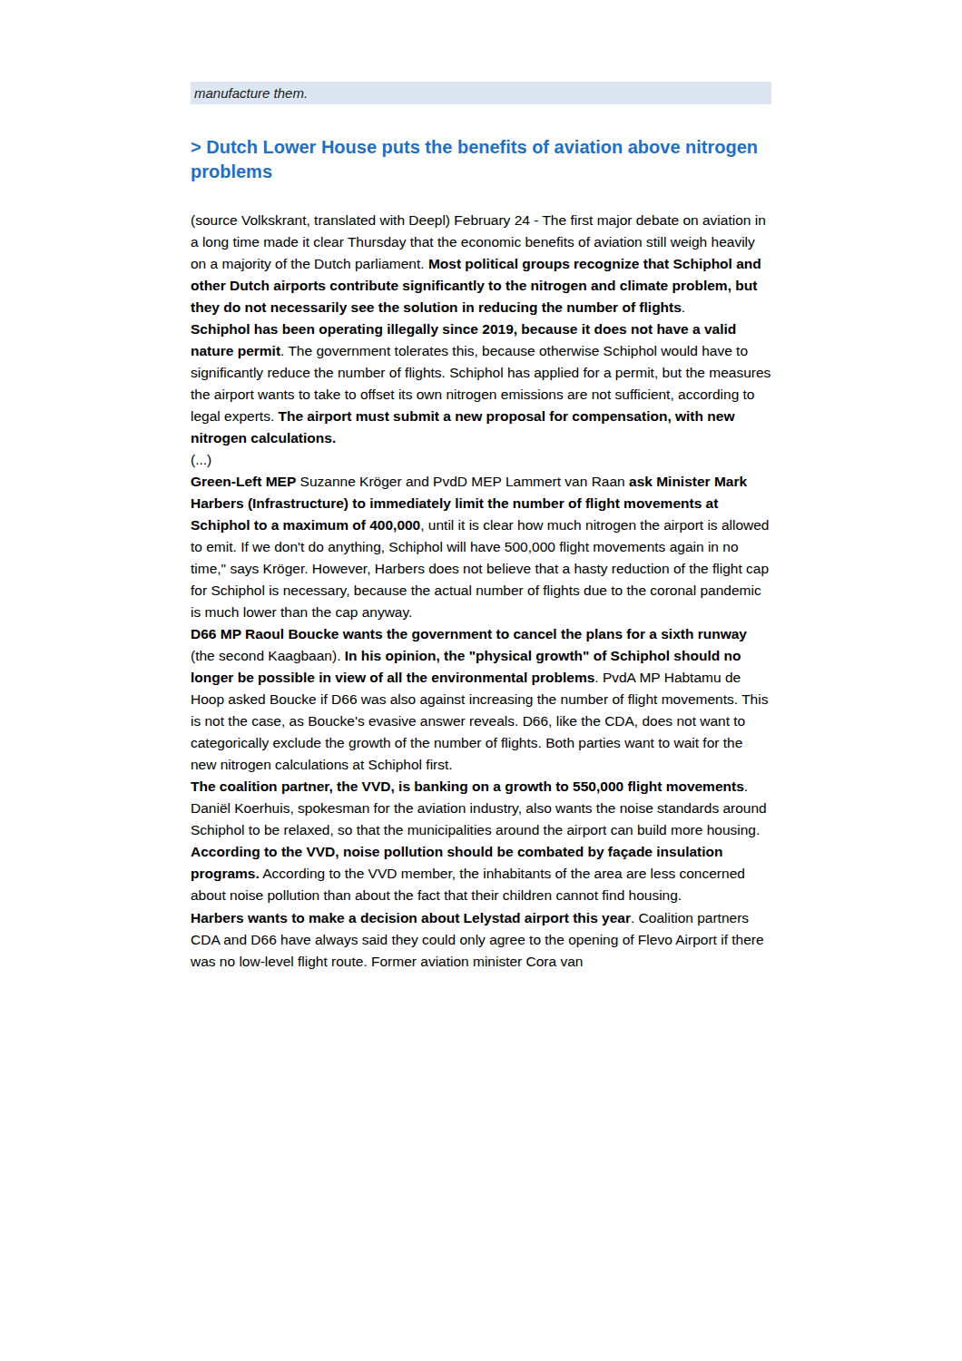manufacture them.
> Dutch Lower House puts the benefits of aviation above nitrogen problems
(source Volkskrant, translated with Deepl) February 24 - The first major debate on aviation in a long time made it clear Thursday that the economic benefits of aviation still weigh heavily on a majority of the Dutch parliament. Most political groups recognize that Schiphol and other Dutch airports contribute significantly to the nitrogen and climate problem, but they do not necessarily see the solution in reducing the number of flights.
Schiphol has been operating illegally since 2019, because it does not have a valid nature permit. The government tolerates this, because otherwise Schiphol would have to significantly reduce the number of flights. Schiphol has applied for a permit, but the measures the airport wants to take to offset its own nitrogen emissions are not sufficient, according to legal experts. The airport must submit a new proposal for compensation, with new nitrogen calculations.
(...)
Green-Left MEP Suzanne Kröger and PvdD MEP Lammert van Raan ask Minister Mark Harbers (Infrastructure) to immediately limit the number of flight movements at Schiphol to a maximum of 400,000, until it is clear how much nitrogen the airport is allowed to emit. If we don't do anything, Schiphol will have 500,000 flight movements again in no time," says Kröger. However, Harbers does not believe that a hasty reduction of the flight cap for Schiphol is necessary, because the actual number of flights due to the coronal pandemic is much lower than the cap anyway.
D66 MP Raoul Boucke wants the government to cancel the plans for a sixth runway (the second Kaagbaan). In his opinion, the "physical growth" of Schiphol should no longer be possible in view of all the environmental problems. PvdA MP Habtamu de Hoop asked Boucke if D66 was also against increasing the number of flight movements. This is not the case, as Boucke's evasive answer reveals. D66, like the CDA, does not want to categorically exclude the growth of the number of flights. Both parties want to wait for the new nitrogen calculations at Schiphol first.
The coalition partner, the VVD, is banking on a growth to 550,000 flight movements. Daniël Koerhuis, spokesman for the aviation industry, also wants the noise standards around Schiphol to be relaxed, so that the municipalities around the airport can build more housing. According to the VVD, noise pollution should be combated by façade insulation programs. According to the VVD member, the inhabitants of the area are less concerned about noise pollution than about the fact that their children cannot find housing.
Harbers wants to make a decision about Lelystad airport this year. Coalition partners CDA and D66 have always said they could only agree to the opening of Flevo Airport if there was no low-level flight route. Former aviation minister Cora van